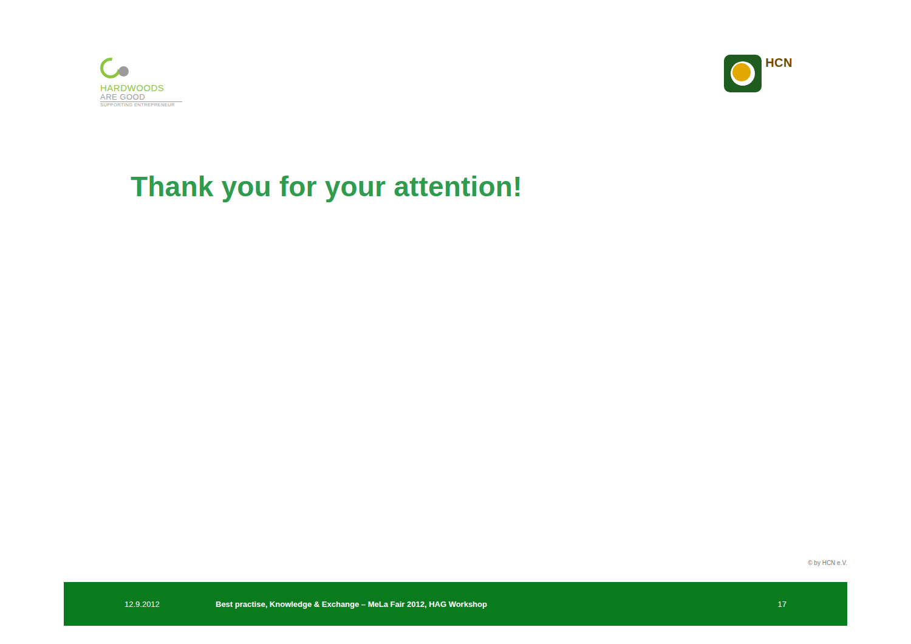HARDWOODS
ARE GOOD
SUPPORTING ENTREPRENEUR
HCN
Thank you for your attention!
© by HCN e.V.
12.9.2012
Best practise, Knowledge & Exchange – MeLa Fair 2012, HAG Workshop
17